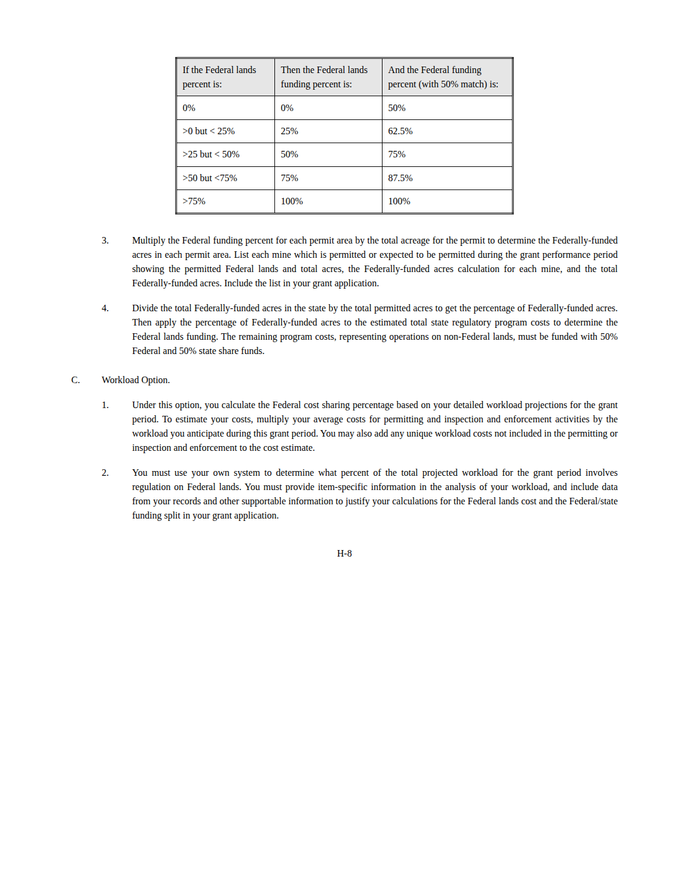| If the Federal lands percent is: | Then the Federal lands funding percent is: | And the Federal funding percent (with 50% match) is: |
| --- | --- | --- |
| 0% | 0% | 50% |
| >0 but < 25% | 25% | 62.5% |
| >25 but < 50% | 50% | 75% |
| >50 but <75% | 75% | 87.5% |
| >75% | 100% | 100% |
3. Multiply the Federal funding percent for each permit area by the total acreage for the permit to determine the Federally-funded acres in each permit area. List each mine which is permitted or expected to be permitted during the grant performance period showing the permitted Federal lands and total acres, the Federally-funded acres calculation for each mine, and the total Federally-funded acres. Include the list in your grant application.
4. Divide the total Federally-funded acres in the state by the total permitted acres to get the percentage of Federally-funded acres. Then apply the percentage of Federally-funded acres to the estimated total state regulatory program costs to determine the Federal lands funding. The remaining program costs, representing operations on non-Federal lands, must be funded with 50% Federal and 50% state share funds.
C. Workload Option.
1. Under this option, you calculate the Federal cost sharing percentage based on your detailed workload projections for the grant period. To estimate your costs, multiply your average costs for permitting and inspection and enforcement activities by the workload you anticipate during this grant period. You may also add any unique workload costs not included in the permitting or inspection and enforcement to the cost estimate.
2. You must use your own system to determine what percent of the total projected workload for the grant period involves regulation on Federal lands. You must provide item-specific information in the analysis of your workload, and include data from your records and other supportable information to justify your calculations for the Federal lands cost and the Federal/state funding split in your grant application.
H-8